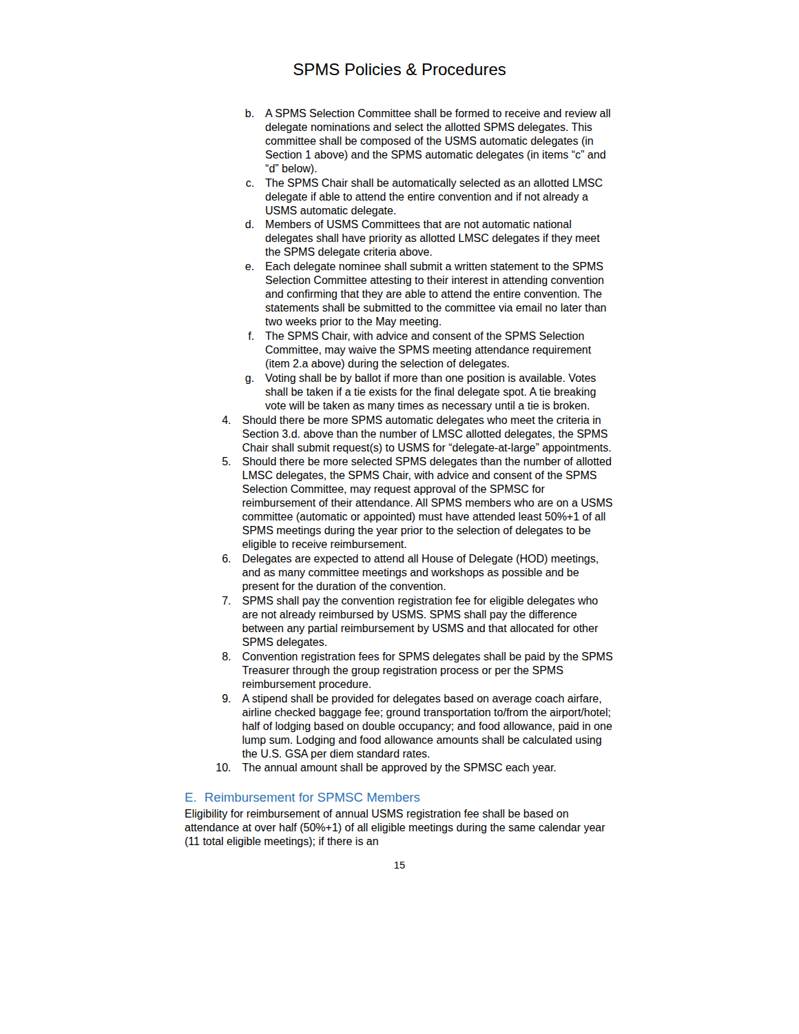SPMS Policies & Procedures
A SPMS Selection Committee shall be formed to receive and review all delegate nominations and select the allotted SPMS delegates. This committee shall be composed of the USMS automatic delegates (in Section 1 above) and the SPMS automatic delegates (in items “c” and “d” below).
The SPMS Chair shall be automatically selected as an allotted LMSC delegate if able to attend the entire convention and if not already a USMS automatic delegate.
Members of USMS Committees that are not automatic national delegates shall have priority as allotted LMSC delegates if they meet the SPMS delegate criteria above.
Each delegate nominee shall submit a written statement to the SPMS Selection Committee attesting to their interest in attending convention and confirming that they are able to attend the entire convention. The statements shall be submitted to the committee via email no later than two weeks prior to the May meeting.
The SPMS Chair, with advice and consent of the SPMS Selection Committee, may waive the SPMS meeting attendance requirement (item 2.a above) during the selection of delegates.
Voting shall be by ballot if more than one position is available. Votes shall be taken if a tie exists for the final delegate spot. A tie breaking vote will be taken as many times as necessary until a tie is broken.
Should there be more SPMS automatic delegates who meet the criteria in Section 3.d. above than the number of LMSC allotted delegates, the SPMS Chair shall submit request(s) to USMS for “delegate-at-large” appointments.
Should there be more selected SPMS delegates than the number of allotted LMSC delegates, the SPMS Chair, with advice and consent of the SPMS Selection Committee, may request approval of the SPMSC for reimbursement of their attendance. All SPMS members who are on a USMS committee (automatic or appointed) must have attended least 50%+1 of all SPMS meetings during the year prior to the selection of delegates to be eligible to receive reimbursement.
Delegates are expected to attend all House of Delegate (HOD) meetings, and as many committee meetings and workshops as possible and be present for the duration of the convention.
SPMS shall pay the convention registration fee for eligible delegates who are not already reimbursed by USMS. SPMS shall pay the difference between any partial reimbursement by USMS and that allocated for other SPMS delegates.
Convention registration fees for SPMS delegates shall be paid by the SPMS Treasurer through the group registration process or per the SPMS reimbursement procedure.
A stipend shall be provided for delegates based on average coach airfare, airline checked baggage fee; ground transportation to/from the airport/hotel; half of lodging based on double occupancy; and food allowance, paid in one lump sum. Lodging and food allowance amounts shall be calculated using the U.S. GSA per diem standard rates.
The annual amount shall be approved by the SPMSC each year.
E. Reimbursement for SPMSC Members
Eligibility for reimbursement of annual USMS registration fee shall be based on attendance at over half (50%+1) of all eligible meetings during the same calendar year (11 total eligible meetings); if there is an
15